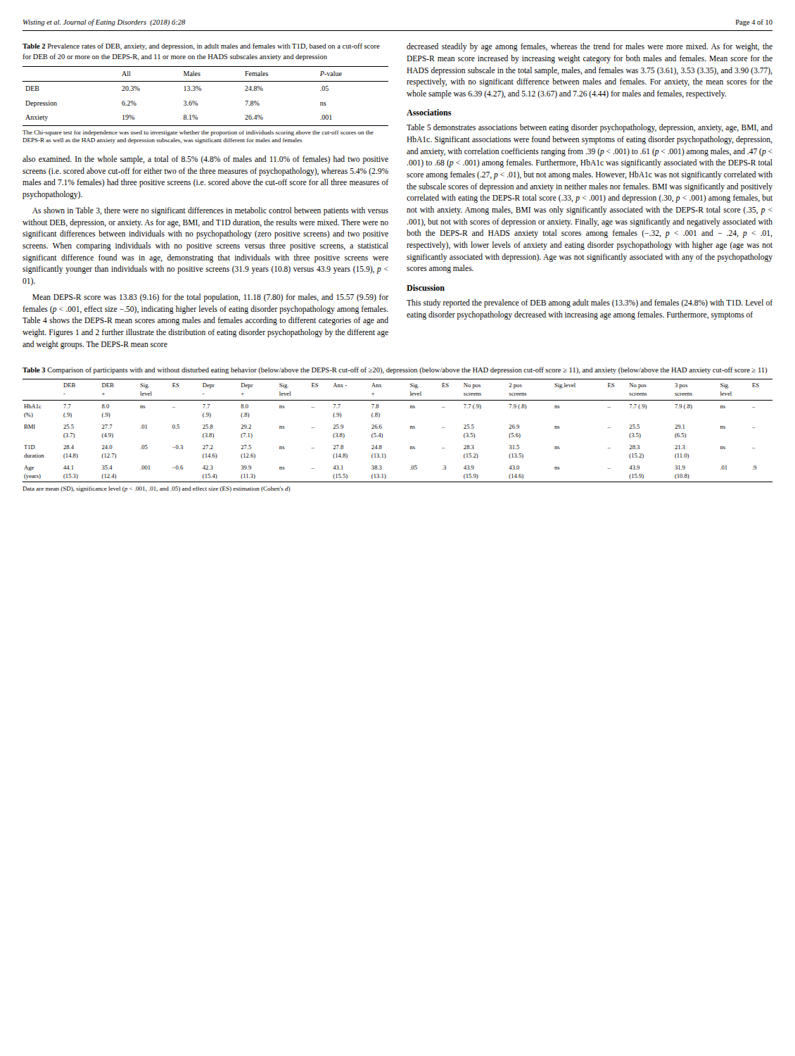Wisting et al. Journal of Eating Disorders (2018) 6:28
Page 4 of 10
Table 2 Prevalence rates of DEB, anxiety, and depression, in adult males and females with T1D, based on a cut-off score for DEB of 20 or more on the DEPS-R, and 11 or more on the HADS subscales anxiety and depression
| | All | Males | Females | P -value |
| --- | --- | --- | --- | --- |
| DEB | 20.3% | 13.3% | 24.8% | .05 |
| Depression | 6.2% | 3.6% | 7.8% | ns |
| Anxiety | 19% | 8.1% | 26.4% | .001 |
The Chi-square test for independence was used to investigate whether the proportion of individuals scoring above the cut-off scores on the DEPS-R as well as the HAD anxiety and depression subscales, was significant different for males and females
also examined. In the whole sample, a total of 8.5% (4.8% of males and 11.0% of females) had two positive screens (i.e. scored above cut-off for either two of the three measures of psychopathology), whereas 5.4% (2.9% males and 7.1% females) had three positive screens (i.e. scored above the cut-off score for all three measures of psychopathology).
As shown in Table 3, there were no significant differences in metabolic control between patients with versus without DEB, depression, or anxiety. As for age, BMI, and T1D duration, the results were mixed. There were no significant differences between individuals with no psychopathology (zero positive screens) and two positive screens. When comparing individuals with no positive screens versus three positive screens, a statistical significant difference found was in age, demonstrating that individuals with three positive screens were significantly younger than individuals with no positive screens (31.9 years (10.8) versus 43.9 years (15.9), p < 01).
Mean DEPS-R score was 13.83 (9.16) for the total population, 11.18 (7.80) for males, and 15.57 (9.59) for females (p < .001, effect size −.50), indicating higher levels of eating disorder psychopathology among females. Table 4 shows the DEPS-R mean scores among males and females according to different categories of age and weight. Figures 1 and 2 further illustrate the distribution of eating disorder psychopathology by the different age and weight groups. The DEPS-R mean score
decreased steadily by age among females, whereas the trend for males were more mixed. As for weight, the DEPS-R mean score increased by increasing weight category for both males and females. Mean score for the HADS depression subscale in the total sample, males, and females was 3.75 (3.61), 3.53 (3.35), and 3.90 (3.77), respectively, with no significant difference between males and females. For anxiety, the mean scores for the whole sample was 6.39 (4.27), and 5.12 (3.67) and 7.26 (4.44) for males and females, respectively.
Associations
Table 5 demonstrates associations between eating disorder psychopathology, depression, anxiety, age, BMI, and HbA1c. Significant associations were found between symptoms of eating disorder psychopathology, depression, and anxiety, with correlation coefficients ranging from .39 (p < .001) to .61 (p < .001) among males, and .47 (p < .001) to .68 (p < .001) among females. Furthermore, HbA1c was significantly associated with the DEPS-R total score among females (.27, p < .01), but not among males. However, HbA1c was not significantly correlated with the subscale scores of depression and anxiety in neither males nor females. BMI was significantly and positively correlated with eating the DEPS-R total score (.33, p < .001) and depression (.30, p < .001) among females, but not with anxiety. Among males, BMI was only significantly associated with the DEPS-R total score (.35, p < .001), but not with scores of depression or anxiety. Finally, age was significantly and negatively associated with both the DEPS-R and HADS anxiety total scores among females (−.32, p < .001 and − .24, p < .01, respectively), with lower levels of anxiety and eating disorder psychopathology with higher age (age was not significantly associated with depression). Age was not significantly associated with any of the psychopathology scores among males.
Discussion
This study reported the prevalence of DEB among adult males (13.3%) and females (24.8%) with T1D. Level of eating disorder psychopathology decreased with increasing age among females. Furthermore, symptoms of
Table 3 Comparison of participants with and without disturbed eating behavior (below/above the DEPS-R cut-off of ≥20), depression (below/above the HAD depression cut-off score ≥ 11), and anxiety (below/above the HAD anxiety cut-off score ≥ 11)
| | DEB - | DEB + | Sig. level | ES | Depr - | Depr + | Sig. level | ES | Anx - | Anx + | Sig. level | ES | No pos screens | 2 pos screens | Sig.level | ES | No pos screens | 3 pos screens | Sig. level | ES |
| --- | --- | --- | --- | --- | --- | --- | --- | --- | --- | --- | --- | --- | --- | --- | --- | --- | --- | --- | --- | --- |
| HbA1c (%) | 7.7 (.9) | 8.0 (.9) | ns | – | 7.7 (.9) | 8.0 (.8) | ns | – | 7.7 (.9) | 7.8 (.8) | ns | – | 7.7 (.9) | 7.9 (.8) | ns | – | 7.7 (.9) | 7.9 (.8) | ns | – |
| BMI | 25.5 (3.7) | 27.7 (4.9) | .01 | 0.5 | 25.8 (3.8) | 29.2 (7.1) | ns | – | 25.9 (3.8) | 26.6 (5.4) | ns | – | 25.5 (3.5) | 26.9 (5.6) | ns | – | 25.5 (3.5) | 29.1 (6.5) | ns | – |
| T1D duration | 28.4 (14.8) | 24.0 (12.7) | .05 | −0.3 | 27.2 (14.6) | 27.5 (12.6) | ns | – | 27.8 (14.8) | 24.8 (13.1) | ns | – | 28.3 (15.2) | 31.5 (13.5) | ns | – | 28.3 (15.2) | 21.3 (11.0) | ns | – |
| Age (years) | 44.1 (15.3) | 35.4 (12.4) | .001 | −0.6 | 42.3 (15.4) | 39.9 (11.3) | ns | – | 43.1 (15.5) | 38.3 (13.1) | .05 | .3 | 43.9 (15.9) | 43.0 (14.6) | ns | – | 43.9 (15.9) | 31.9 (10.8) | .01 | .9 |
Data are mean (SD), significance level (p < .001, .01, and .05) and effect size (ES) estimation (Cohen's d)